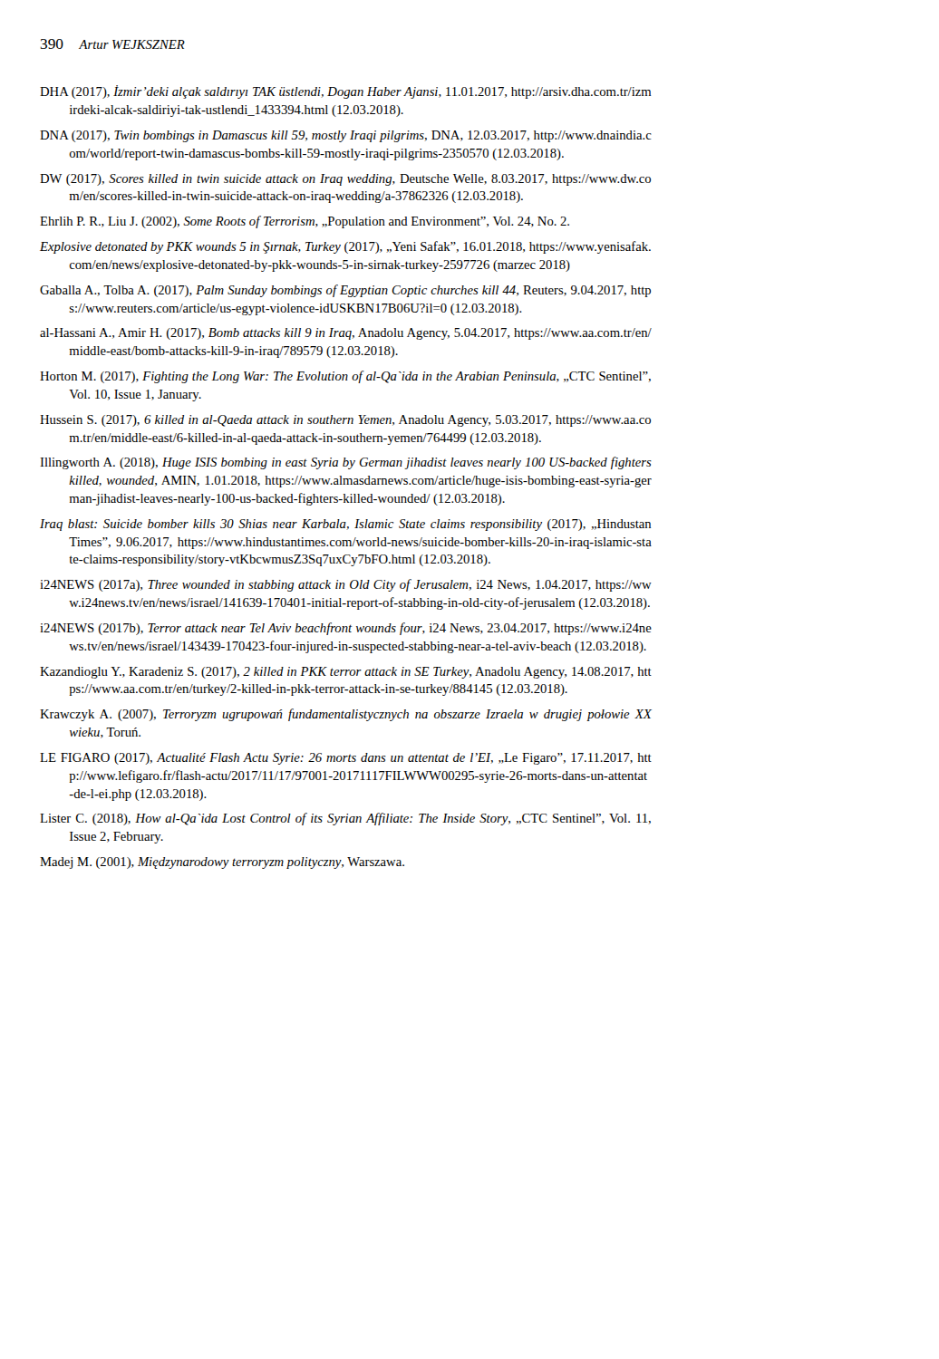390 Artur WEJKSZNER
DHA (2017), İzmir’deki alçak saldırıyı TAK üstlendi, Dogan Haber Ajansi, 11.01.2017, http://arsiv.dha.com.tr/izmirdeki-alcak-saldiriyi-tak-ustlendi_1433394.html (12.03.2018).
DNA (2017), Twin bombings in Damascus kill 59, mostly Iraqi pilgrims, DNA, 12.03.2017, http://www.dnaindia.com/world/report-twin-damascus-bombs-kill-59-mostly-iraqi-pilgrims-2350570 (12.03.2018).
DW (2017), Scores killed in twin suicide attack on Iraq wedding, Deutsche Welle, 8.03.2017, https://www.dw.com/en/scores-killed-in-twin-suicide-attack-on-iraq-wedding/a-37862326 (12.03.2018).
Ehrlih P. R., Liu J. (2002), Some Roots of Terrorism, „Population and Environment”, Vol. 24, No. 2.
Explosive detonated by PKK wounds 5 in Şırnak, Turkey (2017), „Yeni Safak”, 16.01.2018, https://www.yenisafak.com/en/news/explosive-detonated-by-pkk-wounds-5-in-sirnak-turkey-2597726 (marzec 2018)
Gaballa A., Tolba A. (2017), Palm Sunday bombings of Egyptian Coptic churches kill 44, Reuters, 9.04.2017, https://www.reuters.com/article/us-egypt-violence-idUSKBN17B06U?il=0 (12.03.2018).
al-Hassani A., Amir H. (2017), Bomb attacks kill 9 in Iraq, Anadolu Agency, 5.04.2017, https://www.aa.com.tr/en/middle-east/bomb-attacks-kill-9-in-iraq/789579 (12.03.2018).
Horton M. (2017), Fighting the Long War: The Evolution of al-Qa`ida in the Arabian Peninsula, „CTC Sentinel”, Vol. 10, Issue 1, January.
Hussein S. (2017), 6 killed in al-Qaeda attack in southern Yemen, Anadolu Agency, 5.03.2017, https://www.aa.com.tr/en/middle-east/6-killed-in-al-qaeda-attack-in-southern-yemen/764499 (12.03.2018).
Illingworth A. (2018), Huge ISIS bombing in east Syria by German jihadist leaves nearly 100 US-backed fighters killed, wounded, AMIN, 1.01.2018, https://www.almasdarnews.com/article/huge-isis-bombing-east-syria-german-jihadist-leaves-nearly-100-us-backed-fighters-killed-wounded/ (12.03.2018).
Iraq blast: Suicide bomber kills 30 Shias near Karbala, Islamic State claims responsibility (2017), „Hindustan Times”, 9.06.2017, https://www.hindustantimes.com/world-news/suicide-bomber-kills-20-in-iraq-islamic-state-claims-responsibility/story-vtKbcwmusZ3Sq7uxCy7bFO.html (12.03.2018).
i24NEWS (2017a), Three wounded in stabbing attack in Old City of Jerusalem, i24 News, 1.04.2017, https://www.i24news.tv/en/news/israel/141639-170401-initial-report-of-stabbing-in-old-city-of-jerusalem (12.03.2018).
i24NEWS (2017b), Terror attack near Tel Aviv beachfront wounds four, i24 News, 23.04.2017, https://www.i24news.tv/en/news/israel/143439-170423-four-injured-in-suspected-stabbing-near-a-tel-aviv-beach (12.03.2018).
Kazandioglu Y., Karadeniz S. (2017), 2 killed in PKK terror attack in SE Turkey, Anadolu Agency, 14.08.2017, https://www.aa.com.tr/en/turkey/2-killed-in-pkk-terror-attack-in-se-turkey/884145 (12.03.2018).
Krawczyk A. (2007), Terroryzm ugrupowań fundamentalistycznych na obszarze Izraela w drugiej połowie XX wieku, Toruń.
LE FIGARO (2017), Actualité Flash Actu Syrie: 26 morts dans un attentat de l’EI, „Le Figaro”, 17.11.2017, http://www.lefigaro.fr/flash-actu/2017/11/17/97001-20171117FILWWW00295-syrie-26-morts-dans-un-attentat-de-l-ei.php (12.03.2018).
Lister C. (2018), How al-Qa`ida Lost Control of its Syrian Affiliate: The Inside Story, „CTC Sentinel”, Vol. 11, Issue 2, February.
Madej M. (2001), Międzynarodowy terroryzm polityczny, Warszawa.